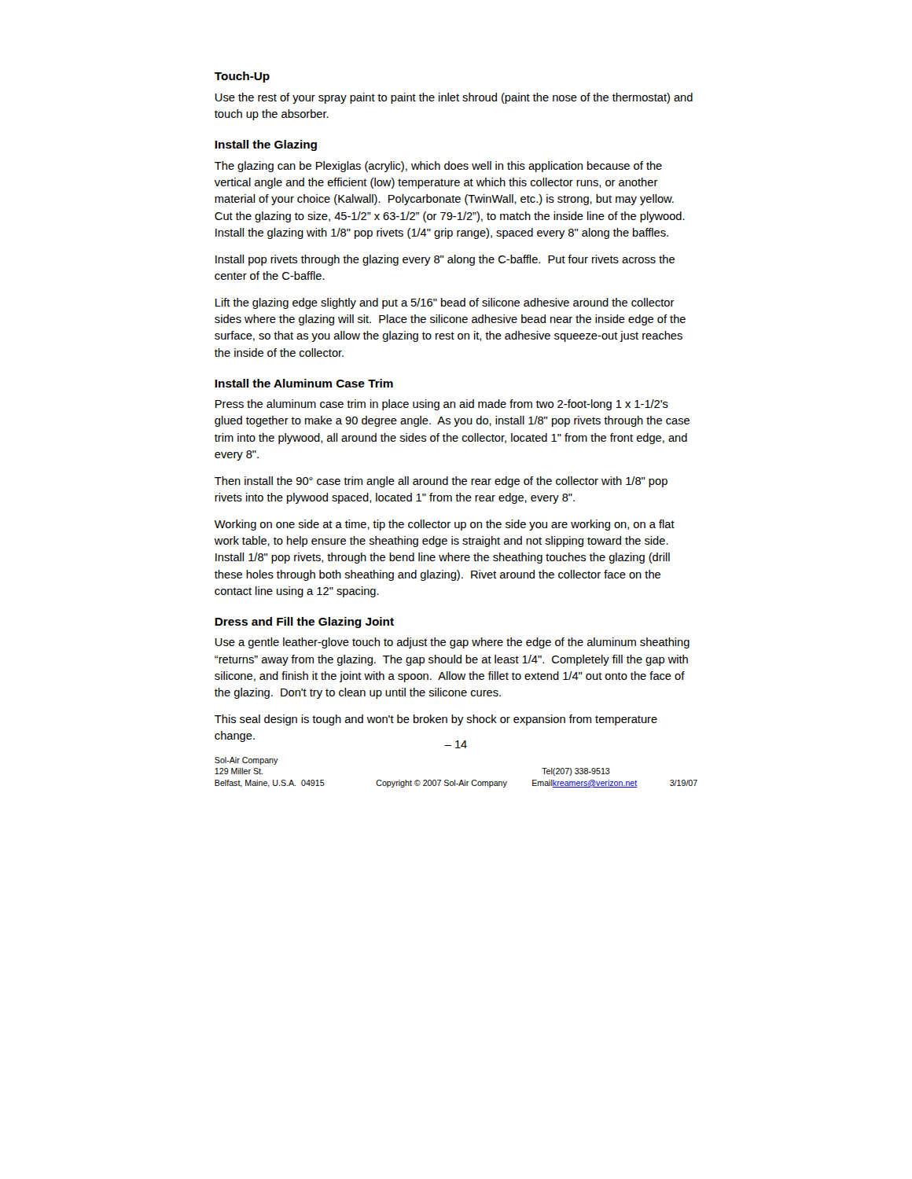Touch-Up
Use the rest of your spray paint to paint the inlet shroud (paint the nose of the thermostat) and touch up the absorber.
Install the Glazing
The glazing can be Plexiglas (acrylic), which does well in this application because of the vertical angle and the efficient (low) temperature at which this collector runs, or another material of your choice (Kalwall). Polycarbonate (TwinWall, etc.) is strong, but may yellow. Cut the glazing to size, 45-1/2” x 63-1/2” (or 79-1/2”), to match the inside line of the plywood. Install the glazing with 1/8" pop rivets (1/4" grip range), spaced every 8" along the baffles.
Install pop rivets through the glazing every 8" along the C-baffle. Put four rivets across the center of the C-baffle.
Lift the glazing edge slightly and put a 5/16" bead of silicone adhesive around the collector sides where the glazing will sit. Place the silicone adhesive bead near the inside edge of the surface, so that as you allow the glazing to rest on it, the adhesive squeeze-out just reaches the inside of the collector.
Install the Aluminum Case Trim
Press the aluminum case trim in place using an aid made from two 2-foot-long 1 x 1-1/2's glued together to make a 90 degree angle. As you do, install 1/8" pop rivets through the case trim into the plywood, all around the sides of the collector, located 1" from the front edge, and every 8".
Then install the 90° case trim angle all around the rear edge of the collector with 1/8" pop rivets into the plywood spaced, located 1" from the rear edge, every 8".
Working on one side at a time, tip the collector up on the side you are working on, on a flat work table, to help ensure the sheathing edge is straight and not slipping toward the side. Install 1/8" pop rivets, through the bend line where the sheathing touches the glazing (drill these holes through both sheathing and glazing). Rivet around the collector face on the contact line using a 12" spacing.
Dress and Fill the Glazing Joint
Use a gentle leather-glove touch to adjust the gap where the edge of the aluminum sheathing “returns” away from the glazing. The gap should be at least 1/4". Completely fill the gap with silicone, and finish it the joint with a spoon. Allow the fillet to extend 1/4" out onto the face of the glazing. Don't try to clean up until the silicone cures.
This seal design is tough and won't be broken by shock or expansion from temperature change.
– 14
| Sol-Air Company | | | | |
| 129 Miller St. | | Tel | (207) 338-9513 | |
| Belfast, Maine, U.S.A. 04915 | Copyright © 2007 Sol-Air Company | Email | kreamers@verizon.net | 3/19/07 |